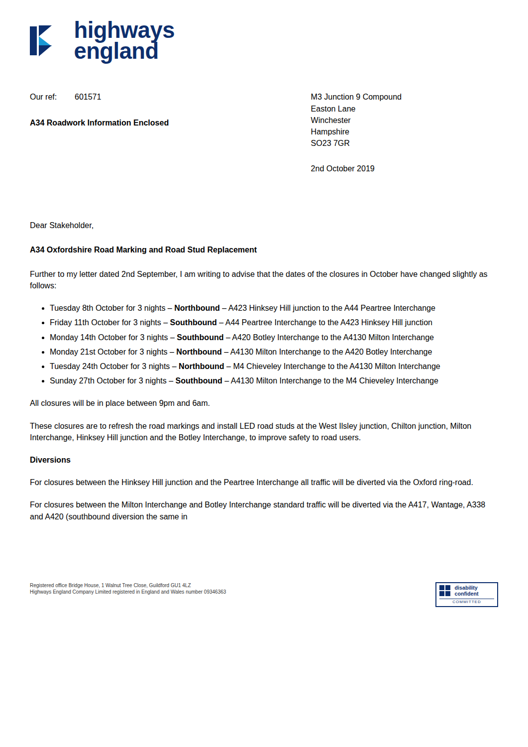highways
england
Our ref: 601571
A34 Roadwork Information Enclosed
M3 Junction 9 Compound
Easton Lane
Winchester
Hampshire
SO23 7GR
2nd October 2019
Dear Stakeholder,
A34 Oxfordshire Road Marking and Road Stud Replacement
Further to my letter dated 2nd September, I am writing to advise that the dates of the closures in October have changed slightly as follows:
Tuesday 8th October for 3 nights – Northbound – A423 Hinksey Hill junction to the A44 Peartree Interchange
Friday 11th October for 3 nights – Southbound – A44 Peartree Interchange to the A423 Hinksey Hill junction
Monday 14th October for 3 nights – Southbound – A420 Botley Interchange to the A4130 Milton Interchange
Monday 21st October for 3 nights – Northbound – A4130 Milton Interchange to the A420 Botley Interchange
Tuesday 24th October for 3 nights – Northbound – M4 Chieveley Interchange to the A4130 Milton Interchange
Sunday 27th October for 3 nights – Southbound – A4130 Milton Interchange to the M4 Chieveley Interchange
All closures will be in place between 9pm and 6am.
These closures are to refresh the road markings and install LED road studs at the West Ilsley junction, Chilton junction, Milton Interchange, Hinksey Hill junction and the Botley Interchange, to improve safety to road users.
Diversions
For closures between the Hinksey Hill junction and the Peartree Interchange all traffic will be diverted via the Oxford ring-road.
For closures between the Milton Interchange and Botley Interchange standard traffic will be diverted via the A417, Wantage, A338 and A420 (southbound diversion the same in
Registered office Bridge House, 1 Walnut Tree Close, Guildford GU1 4LZ
Highways England Company Limited registered in England and Wales number 09346363
disability
confident COMMITTED